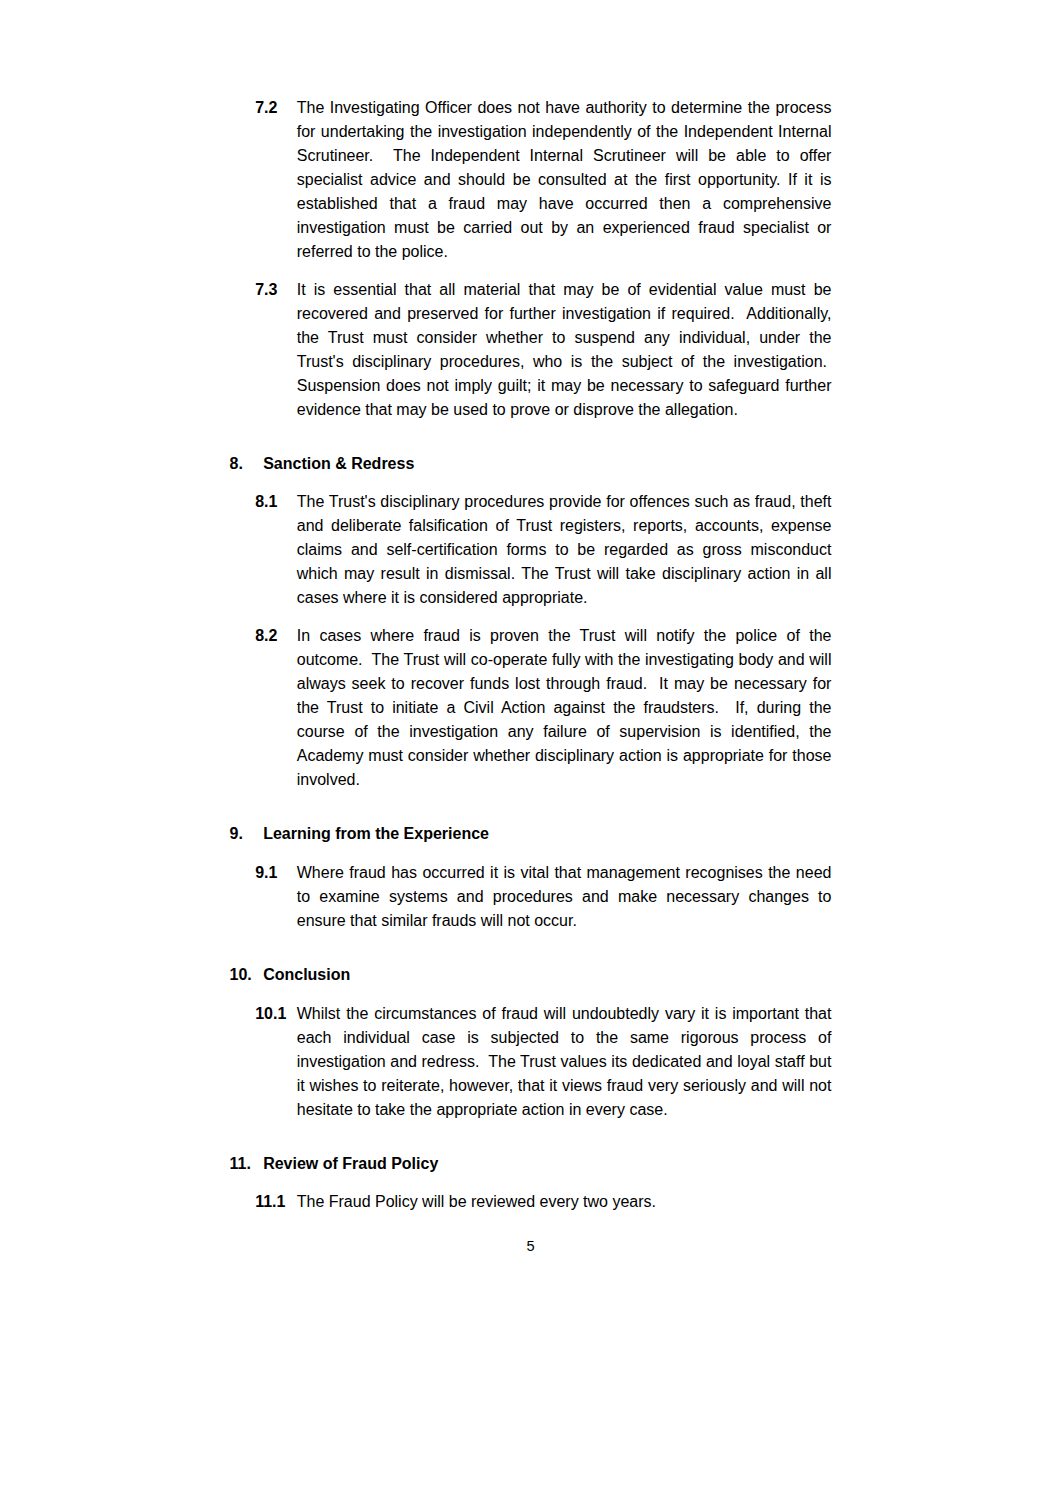7.2
The Investigating Officer does not have authority to determine the process for undertaking the investigation independently of the Independent Internal Scrutineer. The Independent Internal Scrutineer will be able to offer specialist advice and should be consulted at the first opportunity. If it is established that a fraud may have occurred then a comprehensive investigation must be carried out by an experienced fraud specialist or referred to the police.
7.3
It is essential that all material that may be of evidential value must be recovered and preserved for further investigation if required. Additionally, the Trust must consider whether to suspend any individual, under the Trust's disciplinary procedures, who is the subject of the investigation. Suspension does not imply guilt; it may be necessary to safeguard further evidence that may be used to prove or disprove the allegation.
8.
Sanction & Redress
8.1
The Trust's disciplinary procedures provide for offences such as fraud, theft and deliberate falsification of Trust registers, reports, accounts, expense claims and self-certification forms to be regarded as gross misconduct which may result in dismissal. The Trust will take disciplinary action in all cases where it is considered appropriate.
8.2
In cases where fraud is proven the Trust will notify the police of the outcome. The Trust will co-operate fully with the investigating body and will always seek to recover funds lost through fraud. It may be necessary for the Trust to initiate a Civil Action against the fraudsters. If, during the course of the investigation any failure of supervision is identified, the Academy must consider whether disciplinary action is appropriate for those involved.
9.
Learning from the Experience
9.1
Where fraud has occurred it is vital that management recognises the need to examine systems and procedures and make necessary changes to ensure that similar frauds will not occur.
10.
Conclusion
10.1
Whilst the circumstances of fraud will undoubtedly vary it is important that each individual case is subjected to the same rigorous process of investigation and redress. The Trust values its dedicated and loyal staff but it wishes to reiterate, however, that it views fraud very seriously and will not hesitate to take the appropriate action in every case.
11.
Review of Fraud Policy
11.1
The Fraud Policy will be reviewed every two years.
5